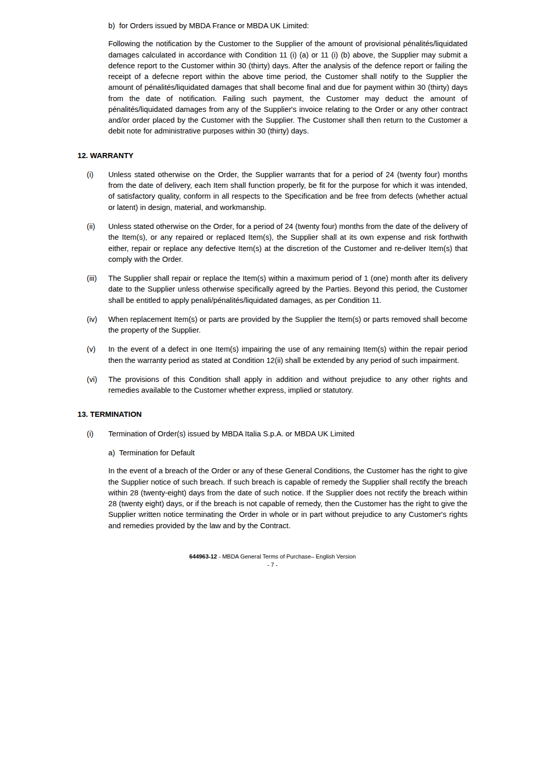b) for Orders issued by MBDA France or MBDA UK Limited:
Following the notification by the Customer to the Supplier of the amount of provisional pénalités/liquidated damages calculated in accordance with Condition 11 (i) (a) or 11 (i) (b) above, the Supplier may submit a defence report to the Customer within 30 (thirty) days. After the analysis of the defence report or failing the receipt of a defecne report within the above time period, the Customer shall notify to the Supplier the amount of pénalités/liquidated damages that shall become final and due for payment within 30 (thirty) days from the date of notification. Failing such payment, the Customer may deduct the amount of pénalités/liquidated damages from any of the Supplier's invoice relating to the Order or any other contract and/or order placed by the Customer with the Supplier. The Customer shall then return to the Customer a debit note for administrative purposes within 30 (thirty) days.
12. WARRANTY
(i)
Unless stated otherwise on the Order, the Supplier warrants that for a period of 24 (twenty four) months from the date of delivery, each Item shall function properly, be fit for the purpose for which it was intended, of satisfactory quality, conform in all respects to the Specification and be free from defects (whether actual or latent) in design, material, and workmanship.
(ii)
Unless stated otherwise on the Order, for a period of 24 (twenty four) months from the date of the delivery of the Item(s), or any repaired or replaced Item(s), the Supplier shall at its own expense and risk forthwith either, repair or replace any defective Item(s) at the discretion of the Customer and re-deliver Item(s) that comply with the Order.
(iii)
The Supplier shall repair or replace the Item(s) within a maximum period of 1 (one) month after its delivery date to the Supplier unless otherwise specifically agreed by the Parties. Beyond this period, the Customer shall be entitled to apply penali/pénalités/liquidated damages, as per Condition 11.
(iv)
When replacement Item(s) or parts are provided by the Supplier the Item(s) or parts removed shall become the property of the Supplier.
(v)
In the event of a defect in one Item(s) impairing the use of any remaining Item(s) within the repair period then the warranty period as stated at Condition 12(ii) shall be extended by any period of such impairment.
(vi)
The provisions of this Condition shall apply in addition and without prejudice to any other rights and remedies available to the Customer whether express, implied or statutory.
13. TERMINATION
(i)
Termination of Order(s) issued by MBDA Italia S.p.A. or MBDA UK Limited
a) Termination for Default
In the event of a breach of the Order or any of these General Conditions, the Customer has the right to give the Supplier notice of such breach. If such breach is capable of remedy the Supplier shall rectify the breach within 28 (twenty-eight) days from the date of such notice. If the Supplier does not rectify the breach within 28 (twenty eight) days, or if the breach is not capable of remedy, then the Customer has the right to give the Supplier written notice terminating the Order in whole or in part without prejudice to any Customer's rights and remedies provided by the law and by the Contract.
644963-12 - MBDA General Terms of Purchase– English Version
- 7 -